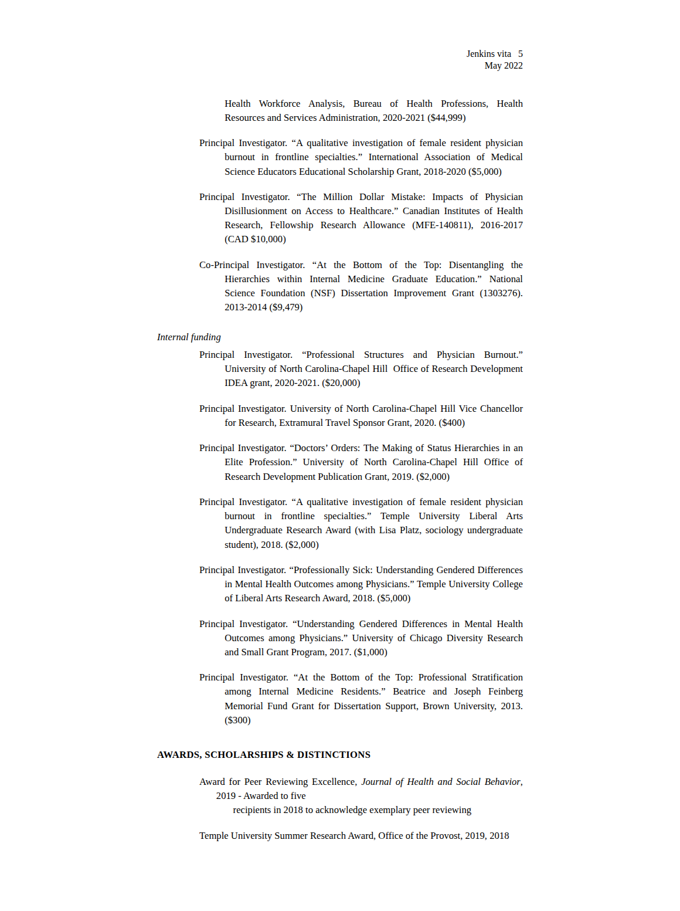Jenkins vita 5
May 2022
Health Workforce Analysis, Bureau of Health Professions, Health Resources and Services Administration, 2020-2021 ($44,999)
Principal Investigator. “A qualitative investigation of female resident physician burnout in frontline specialties.” International Association of Medical Science Educators Educational Scholarship Grant, 2018-2020 ($5,000)
Principal Investigator. “The Million Dollar Mistake: Impacts of Physician Disillusionment on Access to Healthcare.” Canadian Institutes of Health Research, Fellowship Research Allowance (MFE-140811), 2016-2017 (CAD $10,000)
Co-Principal Investigator. “At the Bottom of the Top: Disentangling the Hierarchies within Internal Medicine Graduate Education.” National Science Foundation (NSF) Dissertation Improvement Grant (1303276). 2013-2014 ($9,479)
Internal funding
Principal Investigator. “Professional Structures and Physician Burnout.” University of North Carolina-Chapel Hill Office of Research Development IDEA grant, 2020-2021. ($20,000)
Principal Investigator. University of North Carolina-Chapel Hill Vice Chancellor for Research, Extramural Travel Sponsor Grant, 2020. ($400)
Principal Investigator. “Doctors’ Orders: The Making of Status Hierarchies in an Elite Profession.” University of North Carolina-Chapel Hill Office of Research Development Publication Grant, 2019. ($2,000)
Principal Investigator. “A qualitative investigation of female resident physician burnout in frontline specialties.” Temple University Liberal Arts Undergraduate Research Award (with Lisa Platz, sociology undergraduate student), 2018. ($2,000)
Principal Investigator. “Professionally Sick: Understanding Gendered Differences in Mental Health Outcomes among Physicians.” Temple University College of Liberal Arts Research Award, 2018. ($5,000)
Principal Investigator. “Understanding Gendered Differences in Mental Health Outcomes among Physicians.” University of Chicago Diversity Research and Small Grant Program, 2017. ($1,000)
Principal Investigator. “At the Bottom of the Top: Professional Stratification among Internal Medicine Residents.” Beatrice and Joseph Feinberg Memorial Fund Grant for Dissertation Support, Brown University, 2013. ($300)
Awards, Scholarships & Distinctions
Award for Peer Reviewing Excellence, Journal of Health and Social Behavior, 2019 - Awarded to five recipients in 2018 to acknowledge exemplary peer reviewing
Temple University Summer Research Award, Office of the Provost, 2019, 2018